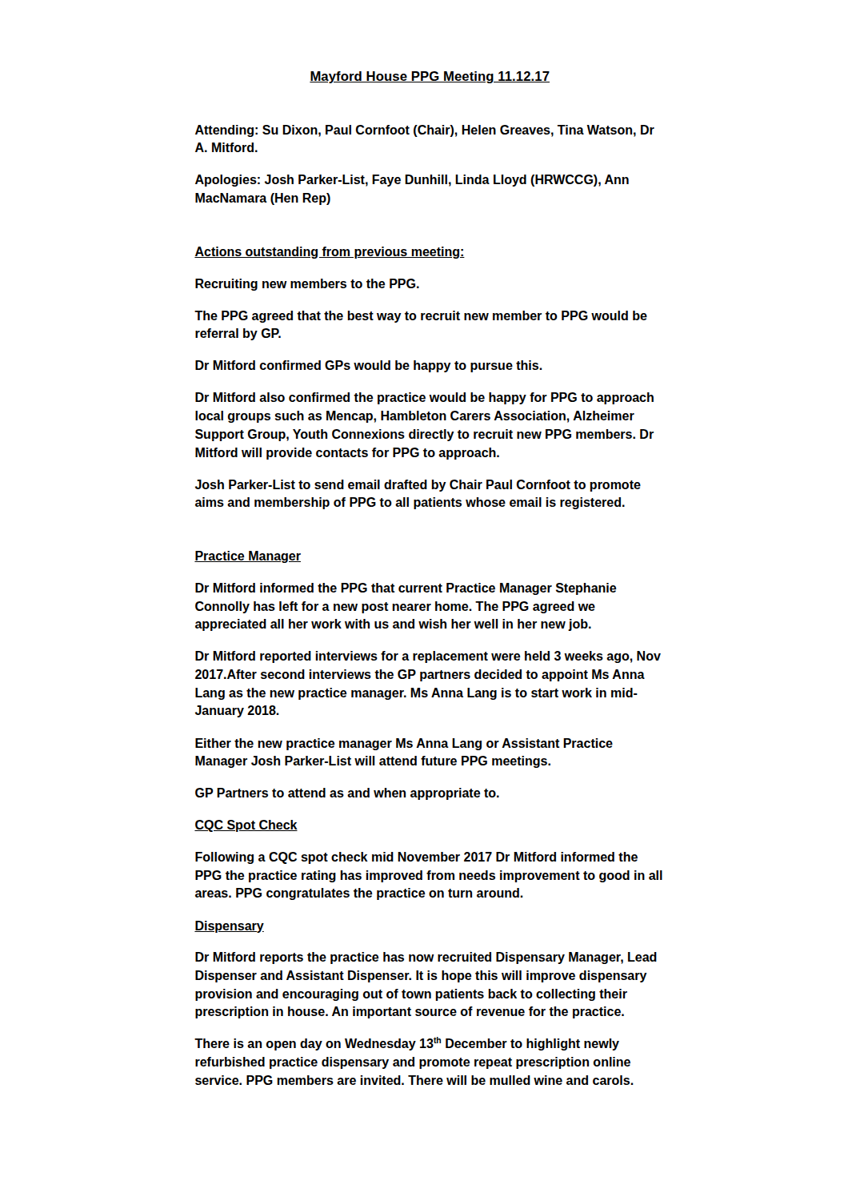Mayford House PPG Meeting 11.12.17
Attending: Su Dixon, Paul Cornfoot (Chair), Helen Greaves, Tina Watson, Dr A. Mitford.
Apologies: Josh Parker-List, Faye Dunhill, Linda Lloyd (HRWCCG), Ann MacNamara (Hen Rep)
Actions outstanding from previous meeting:
Recruiting new members to the PPG.
The PPG agreed that the best way to recruit new member to PPG would be referral by GP.
Dr Mitford confirmed GPs would be happy to pursue this.
Dr Mitford also confirmed the practice would be happy for PPG to approach local groups such as Mencap, Hambleton Carers Association, Alzheimer Support Group, Youth Connexions directly to recruit new PPG members. Dr Mitford will provide contacts for PPG to approach.
Josh Parker-List to send email drafted by Chair Paul Cornfoot to promote aims and membership of PPG to all patients whose email is registered.
Practice Manager
Dr Mitford informed the PPG that current Practice Manager Stephanie Connolly has left for a new post nearer home. The PPG agreed we appreciated all her work with us and wish her well in her new job.
Dr Mitford reported interviews for a replacement were held 3 weeks ago, Nov 2017.After second interviews the GP partners decided to appoint Ms Anna Lang as the new practice manager. Ms Anna Lang is to start work in mid-January 2018.
Either the new practice manager Ms Anna Lang or Assistant Practice Manager Josh Parker-List will attend future PPG meetings.
GP Partners to attend as and when appropriate to.
CQC Spot Check
Following a CQC spot check mid November 2017 Dr Mitford informed the PPG the practice rating has improved from needs improvement to good in all areas. PPG congratulates the practice on turn around.
Dispensary
Dr Mitford reports the practice has now recruited Dispensary Manager, Lead Dispenser and Assistant Dispenser. It is hope this will improve dispensary provision and encouraging out of town patients back to collecting their prescription in house. An important source of revenue for the practice.
There is an open day on Wednesday 13th December to highlight newly refurbished practice dispensary and promote repeat prescription online service. PPG members are invited. There will be mulled wine and carols.